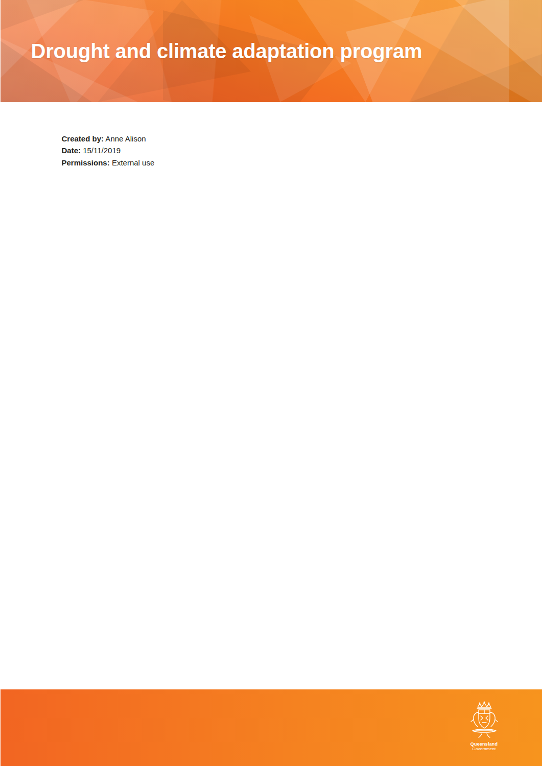Drought and climate adaptation program
Created by: Anne Alison
Date: 15/11/2019
Permissions: External use
Queensland
Government